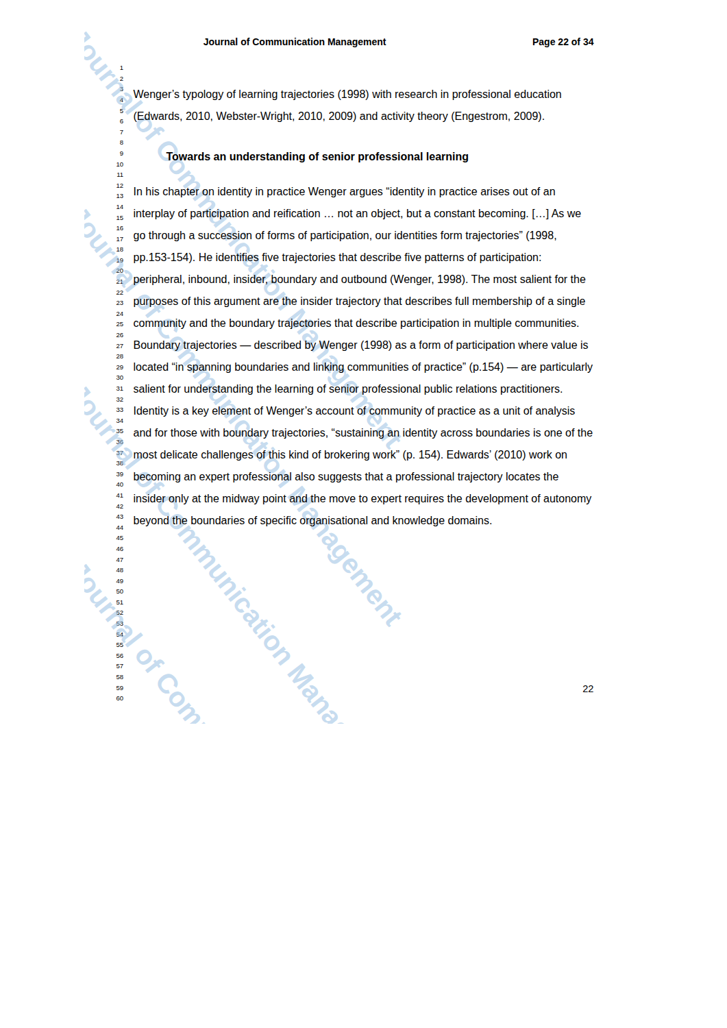Journal of Communication Management Page 22 of 34
12345 678910 1112131415 1617181920 2122232425 2627282930 3132333435 3637383940 4142434445 4647484950 5152535455 5657585960
Journal of Communication Management
Journal of Communication Management
Journal of Communication Management
Journal of Communication Management
Wenger’s typology of learning trajectories (1998) with research in professional education (Edwards, 2010, Webster-Wright, 2010, 2009) and activity theory (Engestrom, 2009).
Towards an understanding of senior professional learning
In his chapter on identity in practice Wenger argues “identity in practice arises out of an interplay of participation and reification … not an object, but a constant becoming. […] As we go through a succession of forms of participation, our identities form trajectories” (1998, pp.153-154). He identifies five trajectories that describe five patterns of participation: peripheral, inbound, insider, boundary and outbound (Wenger, 1998). The most salient for the purposes of this argument are the insider trajectory that describes full membership of a single community and the boundary trajectories that describe participation in multiple communities. Boundary trajectories — described by Wenger (1998) as a form of participation where value is located “in spanning boundaries and linking communities of practice” (p.154) — are particularly salient for understanding the learning of senior professional public relations practitioners. Identity is a key element of Wenger’s account of community of practice as a unit of analysis and for those with boundary trajectories, “sustaining an identity across boundaries is one of the most delicate challenges of this kind of brokering work” (p. 154). Edwards’ (2010) work on becoming an expert professional also suggests that a professional trajectory locates the insider only at the midway point and the move to expert requires the development of autonomy beyond the boundaries of specific organisational and knowledge domains.
22